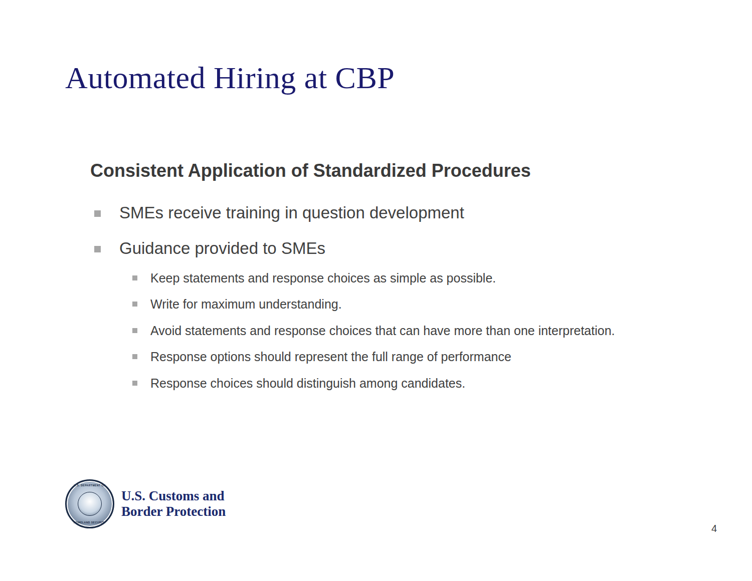Automated Hiring at CBP
Consistent Application of Standardized Procedures
SMEs receive training in question development
Guidance provided to SMEs
Keep statements and response choices as simple as possible.
Write for maximum understanding.
Avoid statements and response choices that can have more than one interpretation.
Response options should represent the full range of performance
Response choices should distinguish among candidates.
U.S. Department of
Homeland Security
U.S. Customs and
Border Protection
4